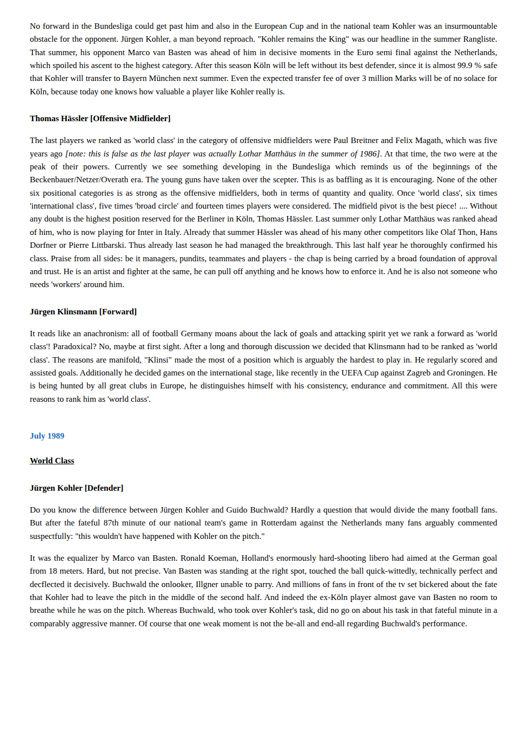No forward in the Bundesliga could get past him and also in the European Cup and in the national team Kohler was an insurmountable obstacle for the opponent. Jürgen Kohler, a man beyond reproach. "Kohler remains the King" was our headline in the summer Rangliste. That summer, his opponent Marco van Basten was ahead of him in decisive moments in the Euro semi final against the Netherlands, which spoiled his ascent to the highest category. After this season Köln will be left without its best defender, since it is almost 99.9 % safe that Kohler will transfer to Bayern München next summer. Even the expected transfer fee of over 3 million Marks will be of no solace for Köln, because today one knows how valuable a player like Kohler really is.
Thomas Hässler [Offensive Midfielder]
The last players we ranked as 'world class' in the category of offensive midfielders were Paul Breitner and Felix Magath, which was five years ago [note: this is false as the last player was actually Lothar Matthäus in the summer of 1986]. At that time, the two were at the peak of their powers. Currently we see something developing in the Bundesliga which reminds us of the beginnings of the Beckenbauer/Netzer/Overath era. The young guns have taken over the scepter. This is as baffling as it is encouraging. None of the other six positional categories is as strong as the offensive midfielders, both in terms of quantity and quality. Once 'world class', six times 'international class', five times 'broad circle' and fourteen times players were considered. The midfield pivot is the best piece! .... Without any doubt is the highest position reserved for the Berliner in Köln, Thomas Hässler. Last summer only Lothar Matthäus was ranked ahead of him, who is now playing for Inter in Italy. Already that summer Hässler was ahead of his many other competitors like Olaf Thon, Hans Dorfner or Pierre Littbarski. Thus already last season he had managed the breakthrough. This last half year he thoroughly confirmed his class. Praise from all sides: be it managers, pundits, teammates and players - the chap is being carried by a broad foundation of approval and trust. He is an artist and fighter at the same, he can pull off anything and he knows how to enforce it. And he is also not someone who needs 'workers' around him.
Jürgen Klinsmann [Forward]
It reads like an anachronism: all of football Germany moans about the lack of goals and attacking spirit yet we rank a forward as 'world class'! Paradoxical? No, maybe at first sight. After a long and thorough discussion we decided that Klinsmann had to be ranked as 'world class'. The reasons are manifold, "Klinsi" made the most of a position which is arguably the hardest to play in. He regularly scored and assisted goals. Additionally he decided games on the international stage, like recently in the UEFA Cup against Zagreb and Groningen. He is being hunted by all great clubs in Europe, he distinguishes himself with his consistency, endurance and commitment. All this were reasons to rank him as 'world class'.
July 1989
World Class
Jürgen Kohler [Defender]
Do you know the difference between Jürgen Kohler and Guido Buchwald? Hardly a question that would divide the many football fans. But after the fateful 87th minute of our national team's game in Rotterdam against the Netherlands many fans arguably commented suspectfully: "this wouldn't have happened with Kohler on the pitch."
It was the equalizer by Marco van Basten. Ronald Koeman, Holland's enormously hard-shooting libero had aimed at the German goal from 18 meters. Hard, but not precise. Van Basten was standing at the right spot, touched the ball quick-wittedly, technically perfect and decflected it decisively. Buchwald the onlooker, Illgner unable to parry. And millions of fans in front of the tv set bickered about the fate that Kohler had to leave the pitch in the middle of the second half. And indeed the ex-Köln player almost gave van Basten no room to breathe while he was on the pitch. Whereas Buchwald, who took over Kohler's task, did no go on about his task in that fateful minute in a comparably aggressive manner. Of course that one weak moment is not the be-all and end-all regarding Buchwald's performance.